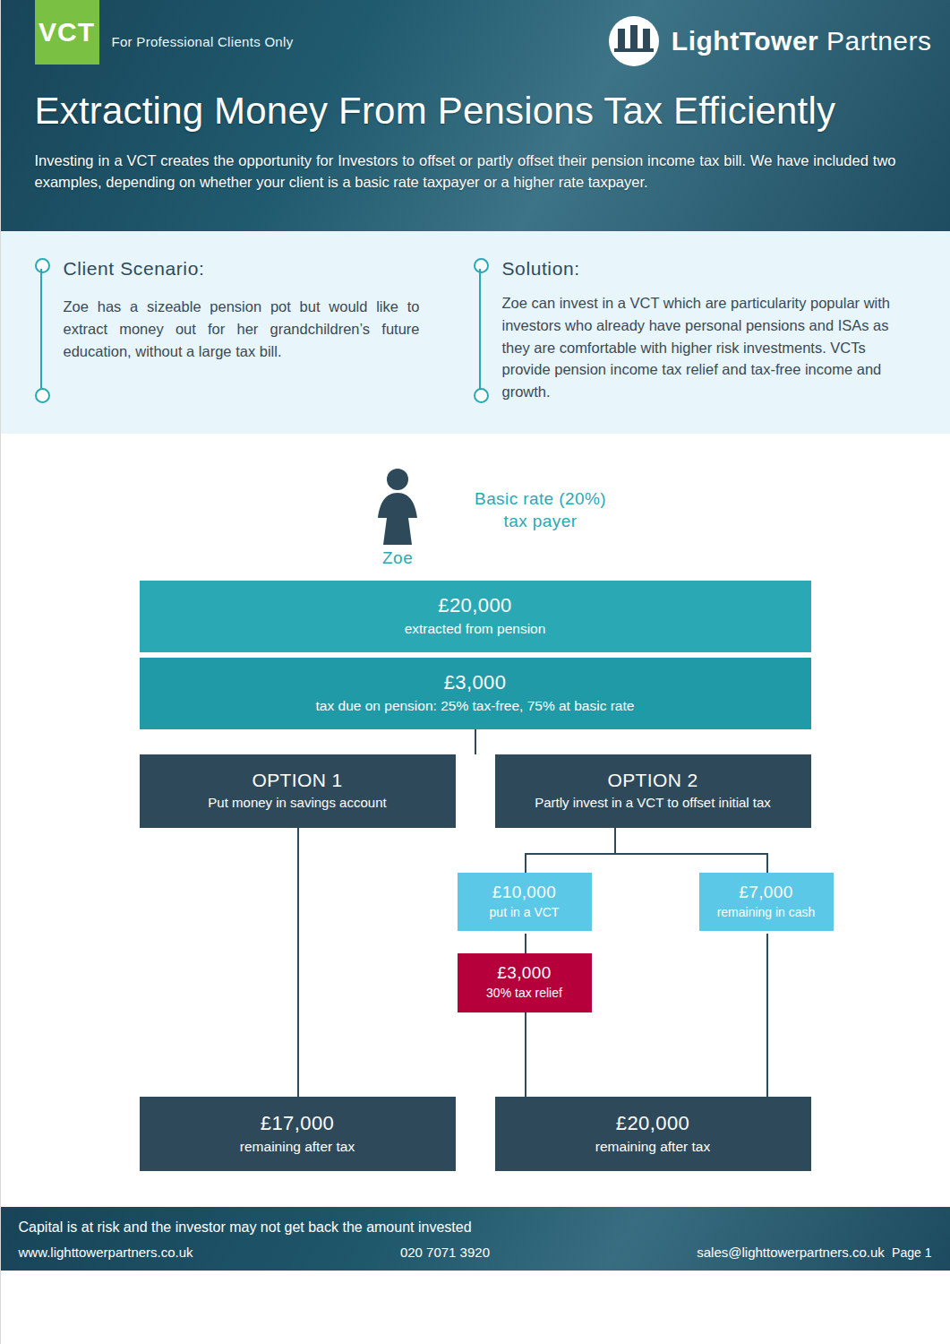VCT
For Professional Clients Only
LightTower Partners
Extracting Money From Pensions Tax Efficiently
Investing in a VCT creates the opportunity for Investors to offset or partly offset their pension income tax bill. We have included two examples, depending on whether your client is a basic rate taxpayer or a higher rate taxpayer.
Client Scenario:
Zoe has a sizeable pension pot but would like to extract money out for her grandchildren’s future education, without a large tax bill.
Solution:
Zoe can invest in a VCT which are particularity popular with investors who already have personal pensions and ISAs as they are comfortable with higher risk investments. VCTs provide pension income tax relief and tax-free income and growth.
Zoe
Basic rate (20%)
tax payer
£20,000 extracted from pension
£3,000 tax due on pension: 25% tax-free, 75% at basic rate
OPTION 1 Put money in savings account
OPTION 2 Partly invest in a VCT to offset initial tax
£10,000 put in a VCT
£7,000 remaining in cash
£3,000 30% tax relief
£17,000 remaining after tax
£20,000 remaining after tax
Capital is at risk and the investor may not get back the amount invested
www.lighttowerpartners.co.uk 020 7071 3920 sales@lighttowerpartners.co.uk Page 1